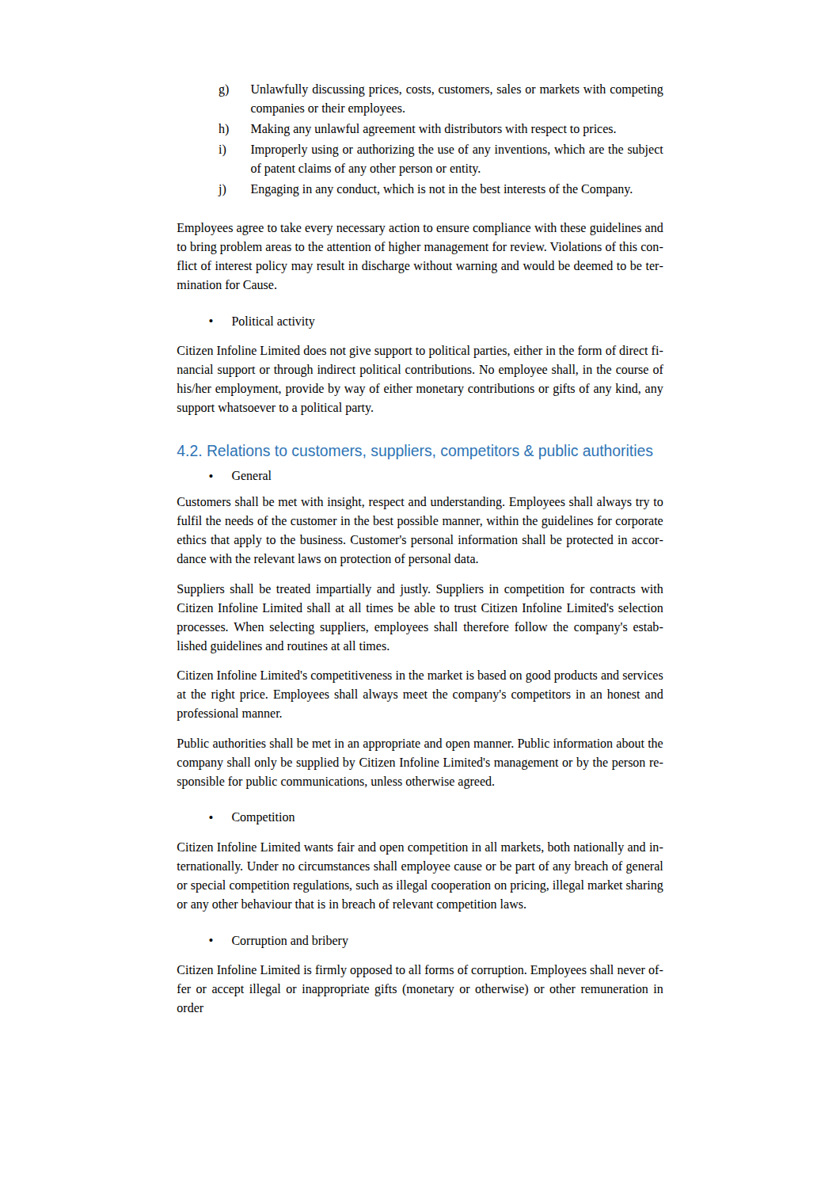g) Unlawfully discussing prices, costs, customers, sales or markets with competing companies or their employees.
h) Making any unlawful agreement with distributors with respect to prices.
i) Improperly using or authorizing the use of any inventions, which are the subject of patent claims of any other person or entity.
j) Engaging in any conduct, which is not in the best interests of the Company.
Employees agree to take every necessary action to ensure compliance with these guidelines and to bring problem areas to the attention of higher management for review. Violations of this conflict of interest policy may result in discharge without warning and would be deemed to be termination for Cause.
Political activity
Citizen Infoline Limited does not give support to political parties, either in the form of direct financial support or through indirect political contributions. No employee shall, in the course of his/her employment, provide by way of either monetary contributions or gifts of any kind, any support whatsoever to a political party.
4.2. Relations to customers, suppliers, competitors & public authorities
General
Customers shall be met with insight, respect and understanding. Employees shall always try to fulfil the needs of the customer in the best possible manner, within the guidelines for corporate ethics that apply to the business. Customer's personal information shall be protected in accordance with the relevant laws on protection of personal data.
Suppliers shall be treated impartially and justly. Suppliers in competition for contracts with Citizen Infoline Limited shall at all times be able to trust Citizen Infoline Limited's selection processes. When selecting suppliers, employees shall therefore follow the company's established guidelines and routines at all times.
Citizen Infoline Limited's competitiveness in the market is based on good products and services at the right price. Employees shall always meet the company's competitors in an honest and professional manner.
Public authorities shall be met in an appropriate and open manner. Public information about the company shall only be supplied by Citizen Infoline Limited's management or by the person responsible for public communications, unless otherwise agreed.
Competition
Citizen Infoline Limited wants fair and open competition in all markets, both nationally and internationally. Under no circumstances shall employee cause or be part of any breach of general or special competition regulations, such as illegal cooperation on pricing, illegal market sharing or any other behaviour that is in breach of relevant competition laws.
Corruption and bribery
Citizen Infoline Limited is firmly opposed to all forms of corruption. Employees shall never offer or accept illegal or inappropriate gifts (monetary or otherwise) or other remuneration in order